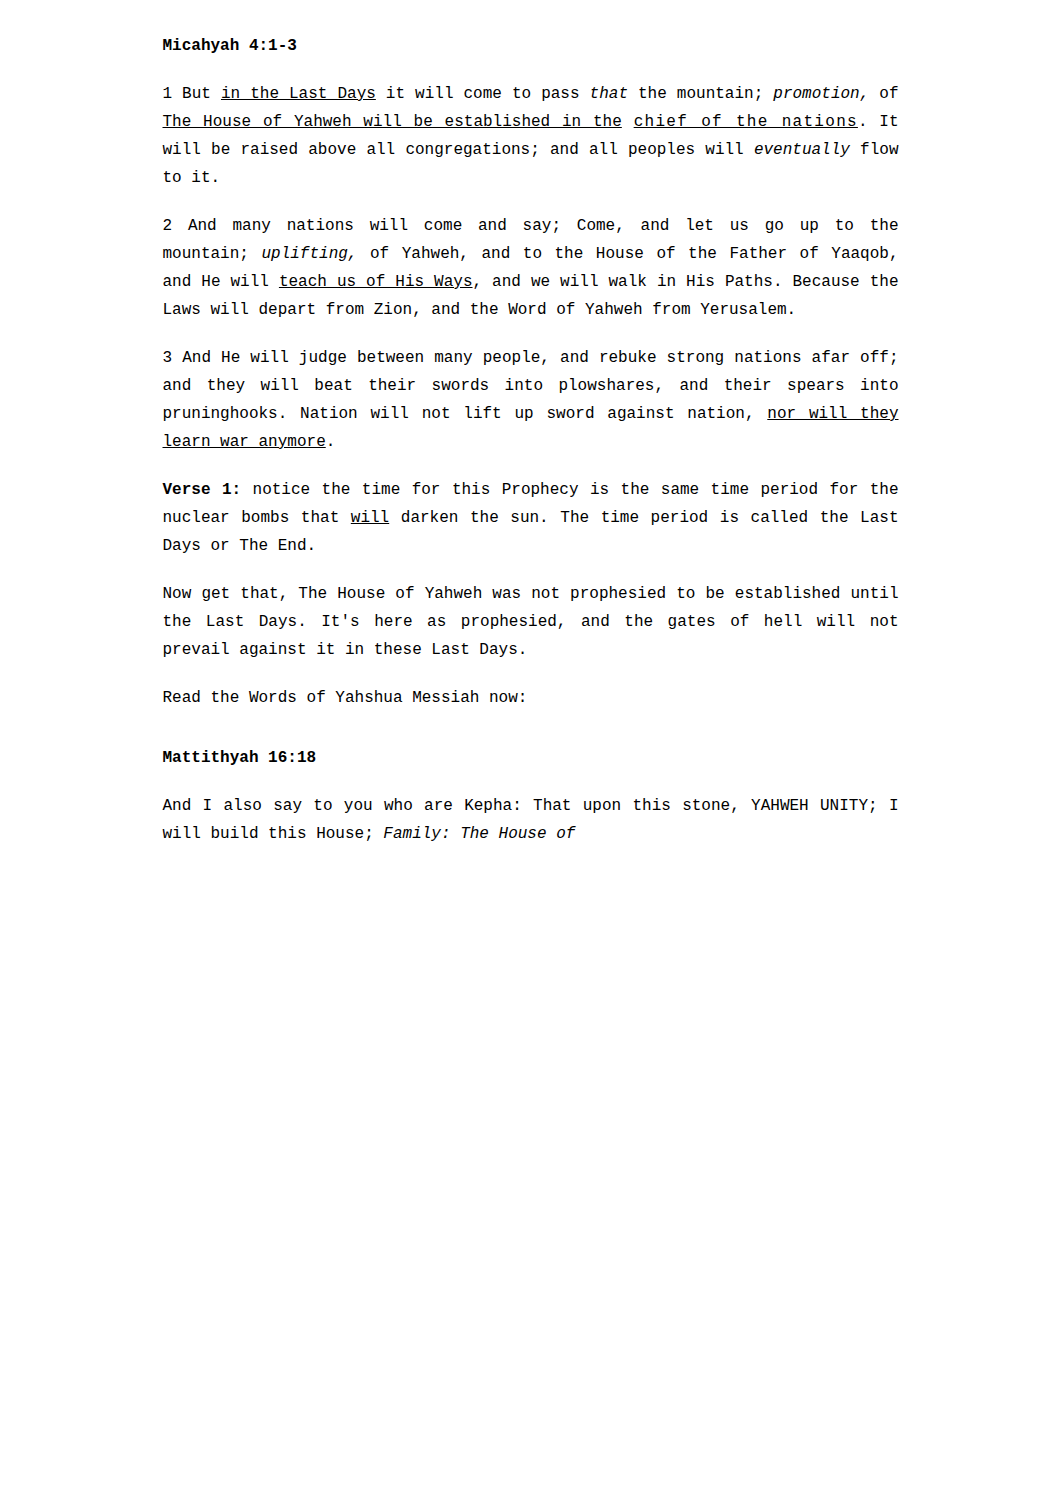Micahyah 4:1-3
1 But in the Last Days it will come to pass that the mountain; promotion, of The House of Yahweh will be established in the chief of the nations. It will be raised above all congregations; and all peoples will eventually flow to it.
2 And many nations will come and say; Come, and let us go up to the mountain; uplifting, of Yahweh, and to the House of the Father of Yaaqob, and He will teach us of His Ways, and we will walk in His Paths. Because the Laws will depart from Zion, and the Word of Yahweh from Yerusalem.
3 And He will judge between many people, and rebuke strong nations afar off; and they will beat their swords into plowshares, and their spears into pruninghooks. Nation will not lift up sword against nation, nor will they learn war anymore.
Verse 1: notice the time for this Prophecy is the same time period for the nuclear bombs that will darken the sun. The time period is called the Last Days or The End.
Now get that, The House of Yahweh was not prophesied to be established until the Last Days. It's here as prophesied, and the gates of hell will not prevail against it in these Last Days.
Read the Words of Yahshua Messiah now:
Mattithyah 16:18
And I also say to you who are Kepha: That upon this stone, YAHWEH UNITY; I will build this House; Family: The House of